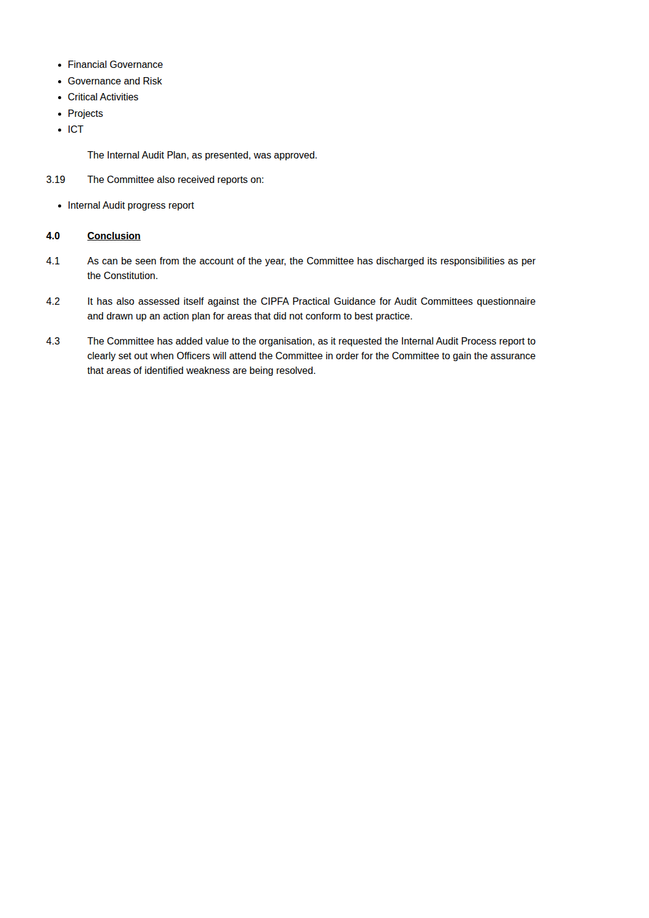Financial Governance
Governance and Risk
Critical Activities
Projects
ICT
The Internal Audit Plan, as presented, was approved.
3.19
The Committee also received reports on:
Internal Audit progress report
4.0
Conclusion
4.1
As can be seen from the account of the year, the Committee has discharged its responsibilities as per the Constitution.
4.2
It has also assessed itself against the CIPFA Practical Guidance for Audit Committees questionnaire and drawn up an action plan for areas that did not conform to best practice.
4.3
The Committee has added value to the organisation, as it requested the Internal Audit Process report to clearly set out when Officers will attend the Committee in order for the Committee to gain the assurance that areas of identified weakness are being resolved.